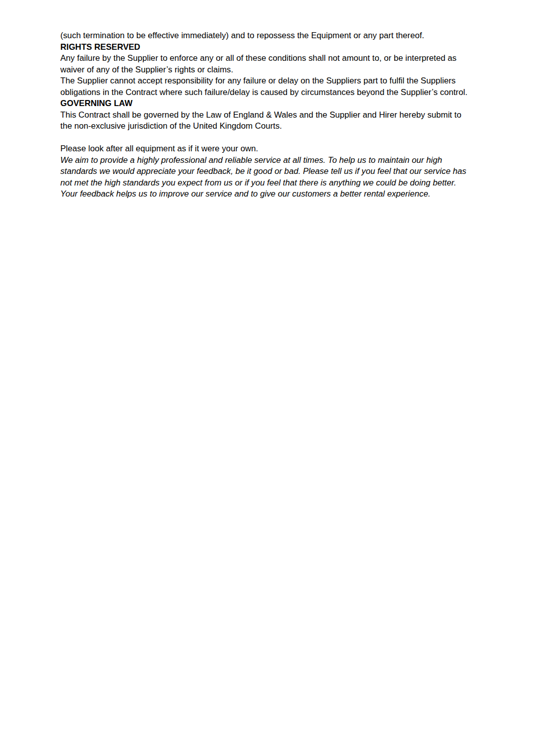(such termination to be effective immediately) and to repossess the Equipment or any part thereof.
RIGHTS RESERVED
Any failure by the Supplier to enforce any or all of these conditions shall not amount to, or be interpreted as waiver of any of the Supplier’s rights or claims.
The Supplier cannot accept responsibility for any failure or delay on the Suppliers part to fulfil the Suppliers obligations in the Contract where such failure/delay is caused by circumstances beyond the Supplier’s control.
GOVERNING LAW
This Contract shall be governed by the Law of England & Wales and the Supplier and Hirer hereby submit to the non-exclusive jurisdiction of the United Kingdom Courts.
Please look after all equipment as if it were your own.
We aim to provide a highly professional and reliable service at all times. To help us to maintain our high standards we would appreciate your feedback, be it good or bad. Please tell us if you feel that our service has not met the high standards you expect from us or if you feel that there is anything we could be doing better. Your feedback helps us to improve our service and to give our customers a better rental experience.